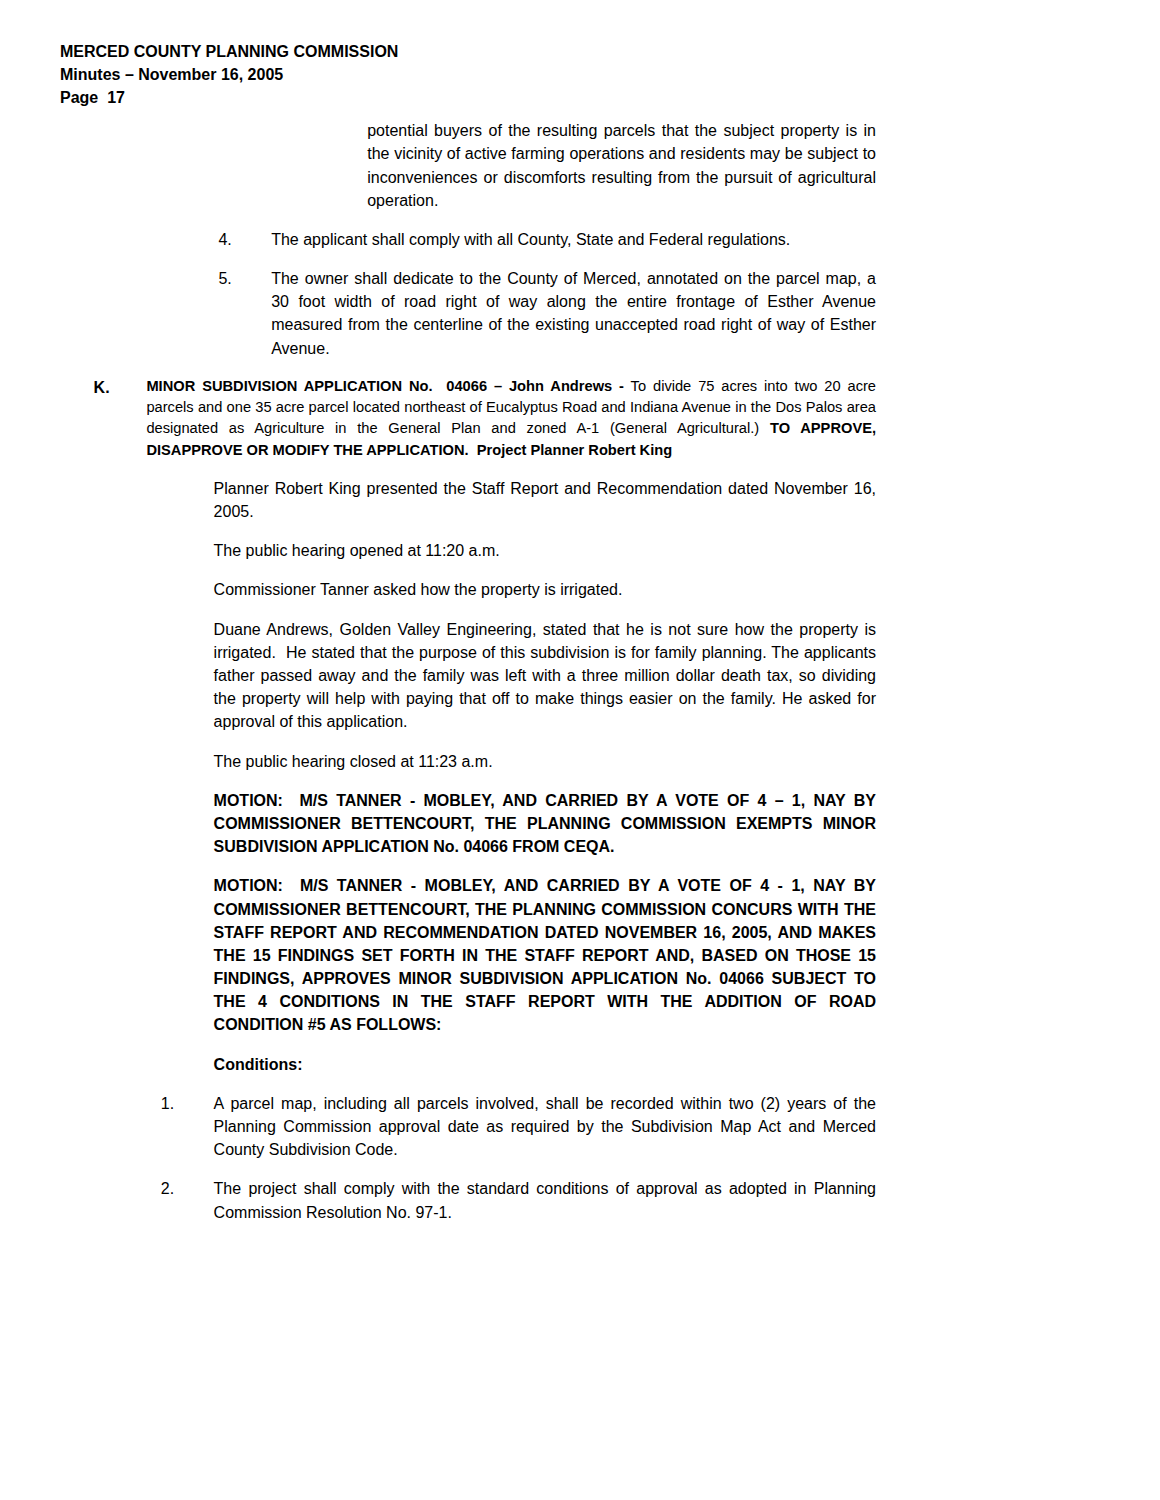MERCED COUNTY PLANNING COMMISSION
Minutes – November 16, 2005
Page 17
potential buyers of the resulting parcels that the subject property is in the vicinity of active farming operations and residents may be subject to inconveniences or discomforts resulting from the pursuit of agricultural operation.
4. The applicant shall comply with all County, State and Federal regulations.
5. The owner shall dedicate to the County of Merced, annotated on the parcel map, a 30 foot width of road right of way along the entire frontage of Esther Avenue measured from the centerline of the existing unaccepted road right of way of Esther Avenue.
K.
MINOR SUBDIVISION APPLICATION No. 04066 – John Andrews - To divide 75 acres into two 20 acre parcels and one 35 acre parcel located northeast of Eucalyptus Road and Indiana Avenue in the Dos Palos area designated as Agriculture in the General Plan and zoned A-1 (General Agricultural.) TO APPROVE, DISAPPROVE OR MODIFY THE APPLICATION. Project Planner Robert King
Planner Robert King presented the Staff Report and Recommendation dated November 16, 2005.
The public hearing opened at 11:20 a.m.
Commissioner Tanner asked how the property is irrigated.
Duane Andrews, Golden Valley Engineering, stated that he is not sure how the property is irrigated. He stated that the purpose of this subdivision is for family planning. The applicants father passed away and the family was left with a three million dollar death tax, so dividing the property will help with paying that off to make things easier on the family. He asked for approval of this application.
The public hearing closed at 11:23 a.m.
MOTION: M/S TANNER - MOBLEY, AND CARRIED BY A VOTE OF 4 – 1, NAY BY COMMISSIONER BETTENCOURT, THE PLANNING COMMISSION EXEMPTS MINOR SUBDIVISION APPLICATION No. 04066 FROM CEQA.
MOTION: M/S TANNER - MOBLEY, AND CARRIED BY A VOTE OF 4 - 1, NAY BY COMMISSIONER BETTENCOURT, THE PLANNING COMMISSION CONCURS WITH THE STAFF REPORT AND RECOMMENDATION DATED NOVEMBER 16, 2005, AND MAKES THE 15 FINDINGS SET FORTH IN THE STAFF REPORT AND, BASED ON THOSE 15 FINDINGS, APPROVES MINOR SUBDIVISION APPLICATION No. 04066 SUBJECT TO THE 4 CONDITIONS IN THE STAFF REPORT WITH THE ADDITION OF ROAD CONDITION #5 AS FOLLOWS:
Conditions:
1. A parcel map, including all parcels involved, shall be recorded within two (2) years of the Planning Commission approval date as required by the Subdivision Map Act and Merced County Subdivision Code.
2. The project shall comply with the standard conditions of approval as adopted in Planning Commission Resolution No. 97-1.